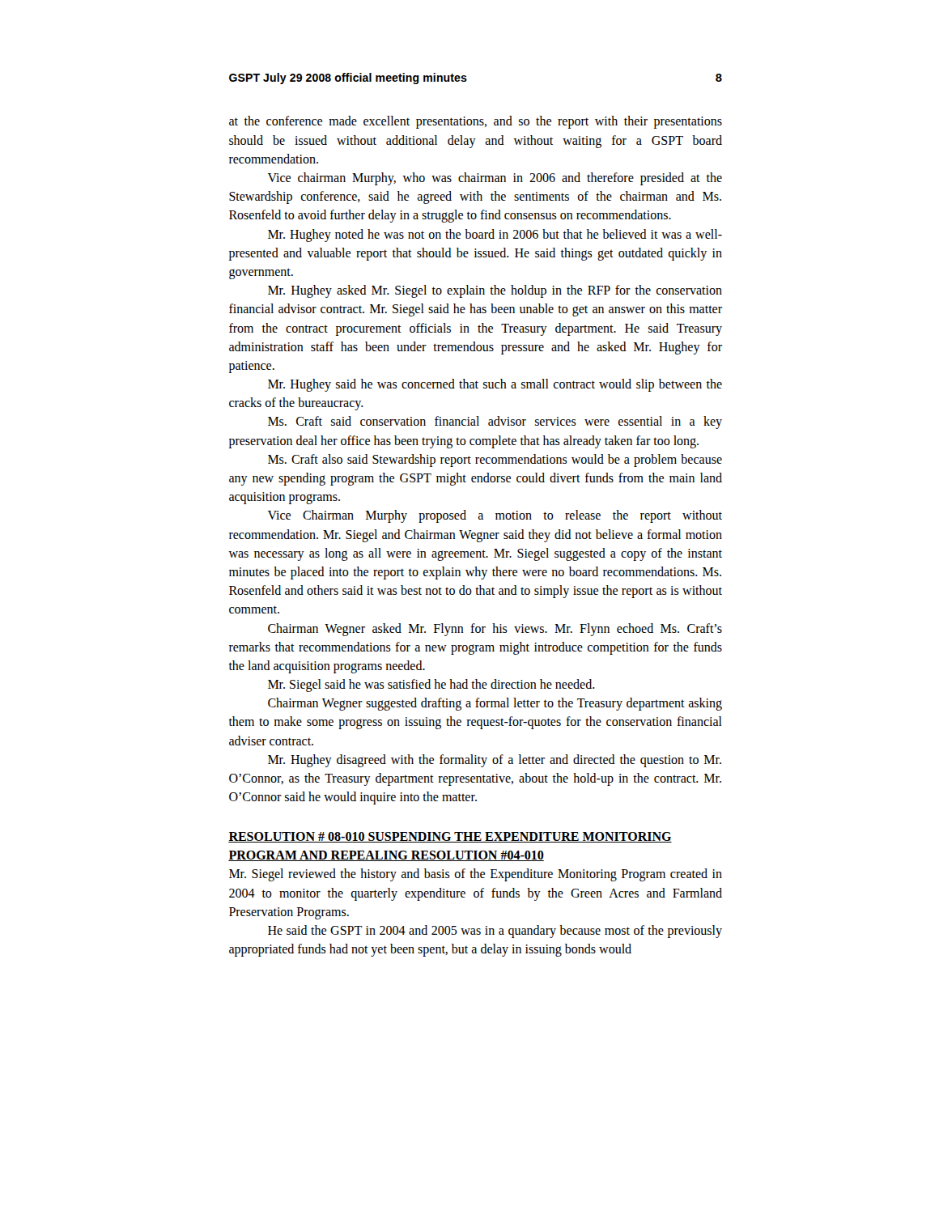GSPT July 29 2008 official meeting minutes 8
at the conference made excellent presentations, and so the report with their presentations should be issued without additional delay and without waiting for a GSPT board recommendation.
Vice chairman Murphy, who was chairman in 2006 and therefore presided at the Stewardship conference, said he agreed with the sentiments of the chairman and Ms. Rosenfeld to avoid further delay in a struggle to find consensus on recommendations.
Mr. Hughey noted he was not on the board in 2006 but that he believed it was a well-presented and valuable report that should be issued. He said things get outdated quickly in government.
Mr. Hughey asked Mr. Siegel to explain the holdup in the RFP for the conservation financial advisor contract. Mr. Siegel said he has been unable to get an answer on this matter from the contract procurement officials in the Treasury department. He said Treasury administration staff has been under tremendous pressure and he asked Mr. Hughey for patience.
Mr. Hughey said he was concerned that such a small contract would slip between the cracks of the bureaucracy.
Ms. Craft said conservation financial advisor services were essential in a key preservation deal her office has been trying to complete that has already taken far too long.
Ms. Craft also said Stewardship report recommendations would be a problem because any new spending program the GSPT might endorse could divert funds from the main land acquisition programs.
Vice Chairman Murphy proposed a motion to release the report without recommendation. Mr. Siegel and Chairman Wegner said they did not believe a formal motion was necessary as long as all were in agreement. Mr. Siegel suggested a copy of the instant minutes be placed into the report to explain why there were no board recommendations. Ms. Rosenfeld and others said it was best not to do that and to simply issue the report as is without comment.
Chairman Wegner asked Mr. Flynn for his views. Mr. Flynn echoed Ms. Craft’s remarks that recommendations for a new program might introduce competition for the funds the land acquisition programs needed.
Mr. Siegel said he was satisfied he had the direction he needed.
Chairman Wegner suggested drafting a formal letter to the Treasury department asking them to make some progress on issuing the request-for-quotes for the conservation financial adviser contract.
Mr. Hughey disagreed with the formality of a letter and directed the question to Mr. O’Connor, as the Treasury department representative, about the hold-up in the contract. Mr. O’Connor said he would inquire into the matter.
RESOLUTION # 08-010 SUSPENDING THE EXPENDITURE MONITORING PROGRAM AND REPEALING RESOLUTION #04-010
Mr. Siegel reviewed the history and basis of the Expenditure Monitoring Program created in 2004 to monitor the quarterly expenditure of funds by the Green Acres and Farmland Preservation Programs.
He said the GSPT in 2004 and 2005 was in a quandary because most of the previously appropriated funds had not yet been spent, but a delay in issuing bonds would